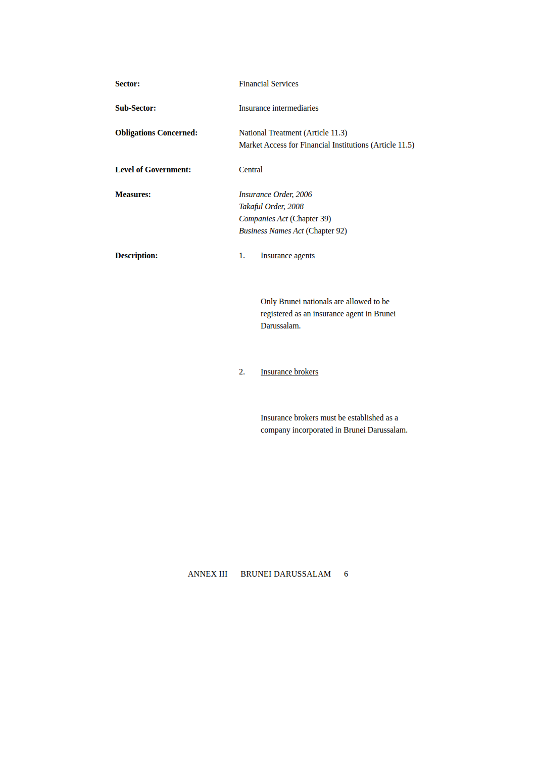| Sector: | Financial Services |
| Sub-Sector: | Insurance intermediaries |
| Obligations Concerned: | National Treatment (Article 11.3) Market Access for Financial Institutions (Article 11.5) |
| Level of Government: | Central |
| Measures: | Insurance Order, 2006 Takaful Order, 2008 Companies Act (Chapter 39) Business Names Act (Chapter 92) |
| Description: | / 1. / Insurance agents / / / Only Brunei nationals are allowed to be registered as an insurance agent in Brunei Darussalam. / / 2. / Insurance brokers / / / Insurance brokers must be established as a company incorporated in Brunei Darussalam. / |
ANNEX III BRUNEI DARUSSALAM 6